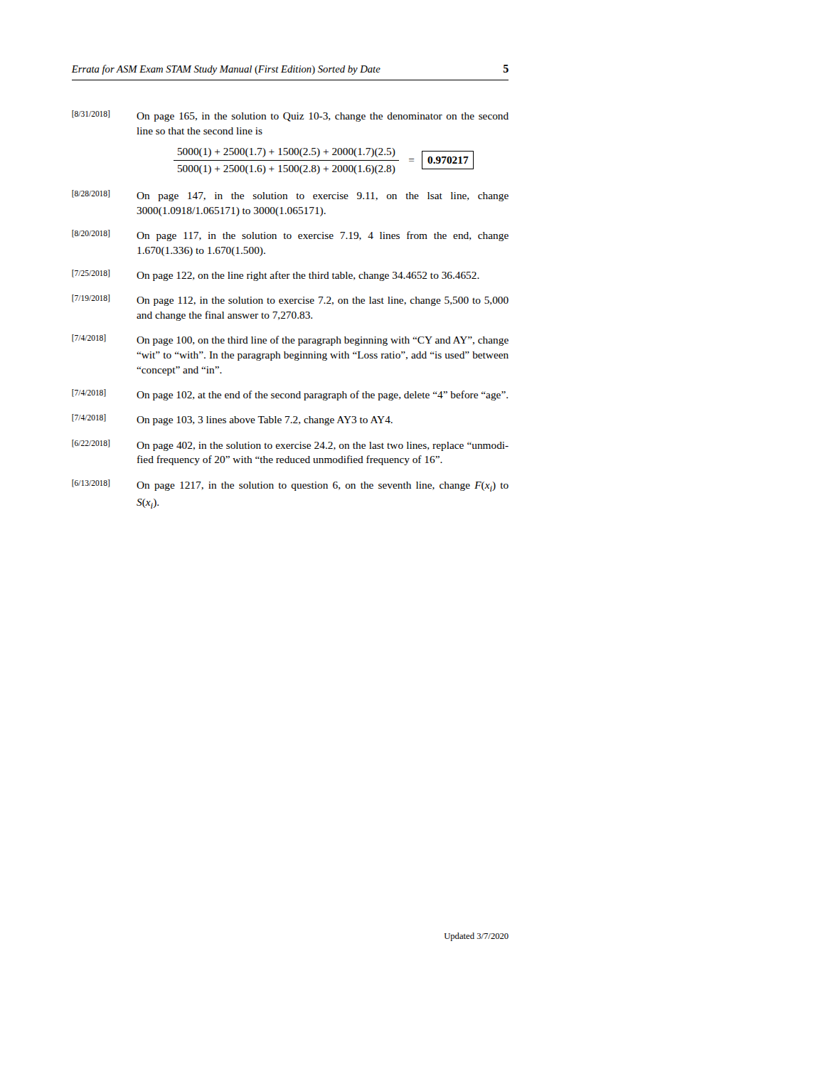Errata for ASM Exam STAM Study Manual (First Edition) Sorted by Date
5
| [8/31/2018] | On page 165, in the solution to Quiz 10-3, change the denominator on the second line so that the second line is 5000(1) + 2500(1.7) + 1500(2.5) + 2000(1.7)(2.5) 5000(1) + 2500(1.6) + 1500(2.8) + 2000(1.6)(2.8) = 0.970217 |
| [8/28/2018] | On page 147, in the solution to exercise 9.11, on the lsat line, change 3000(1.0918/1.065171) to 3000(1.065171). |
| [8/20/2018] | On page 117, in the solution to exercise 7.19, 4 lines from the end, change 1.670(1.336) to 1.670(1.500). |
| [7/25/2018] | On page 122, on the line right after the third table, change 34.4652 to 36.4652. |
| [7/19/2018] | On page 112, in the solution to exercise 7.2, on the last line, change 5,500 to 5,000 and change the final answer to 7,270.83. |
| [7/4/2018] | On page 100, on the third line of the paragraph beginning with “CY and AY”, change “wit” to “with”. In the paragraph beginning with “Loss ratio”, add “is used” between “concept” and “in”. |
| [7/4/2018] | On page 102, at the end of the second paragraph of the page, delete “4” before “age”. |
| [7/4/2018] | On page 103, 3 lines above Table 7.2, change AY3 to AY4. |
| [6/22/2018] | On page 402, in the solution to exercise 24.2, on the last two lines, replace “unmodified frequency of 20” with “the reduced unmodified frequency of 16”. |
| [6/13/2018] | On page 1217, in the solution to question 6, on the seventh line, change F ( x i ) to S ( x i ). |
Updated 3/7/2020